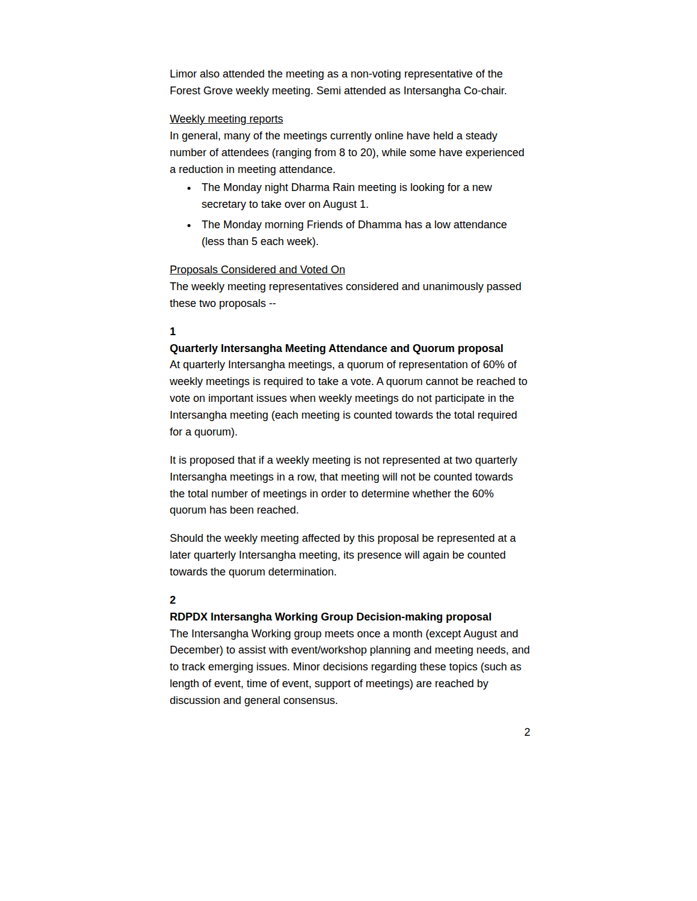Limor also attended the meeting as a non-voting representative of the Forest Grove weekly meeting. Semi attended as Intersangha Co-chair.
Weekly meeting reports
In general, many of the meetings currently online have held a steady number of attendees (ranging from 8 to 20), while some have experienced a reduction in meeting attendance.
The Monday night Dharma Rain meeting is looking for a new secretary to take over on August 1.
The Monday morning Friends of Dhamma has a low attendance (less than 5 each week).
Proposals Considered and Voted On
The weekly meeting representatives considered and unanimously passed these two proposals --
1
Quarterly Intersangha Meeting Attendance and Quorum proposal
At quarterly Intersangha meetings, a quorum of representation of 60% of weekly meetings is required to take a vote. A quorum cannot be reached to vote on important issues when weekly meetings do not participate in the Intersangha meeting (each meeting is counted towards the total required for a quorum).
It is proposed that if a weekly meeting is not represented at two quarterly Intersangha meetings in a row, that meeting will not be counted towards the total number of meetings in order to determine whether the 60% quorum has been reached.
Should the weekly meeting affected by this proposal be represented at a later quarterly Intersangha meeting, its presence will again be counted towards the quorum determination.
2
RDPDX Intersangha Working Group Decision-making proposal
The Intersangha Working group meets once a month (except August and December) to assist with event/workshop planning and meeting needs, and to track emerging issues. Minor decisions regarding these topics (such as length of event, time of event, support of meetings) are reached by discussion and general consensus.
2